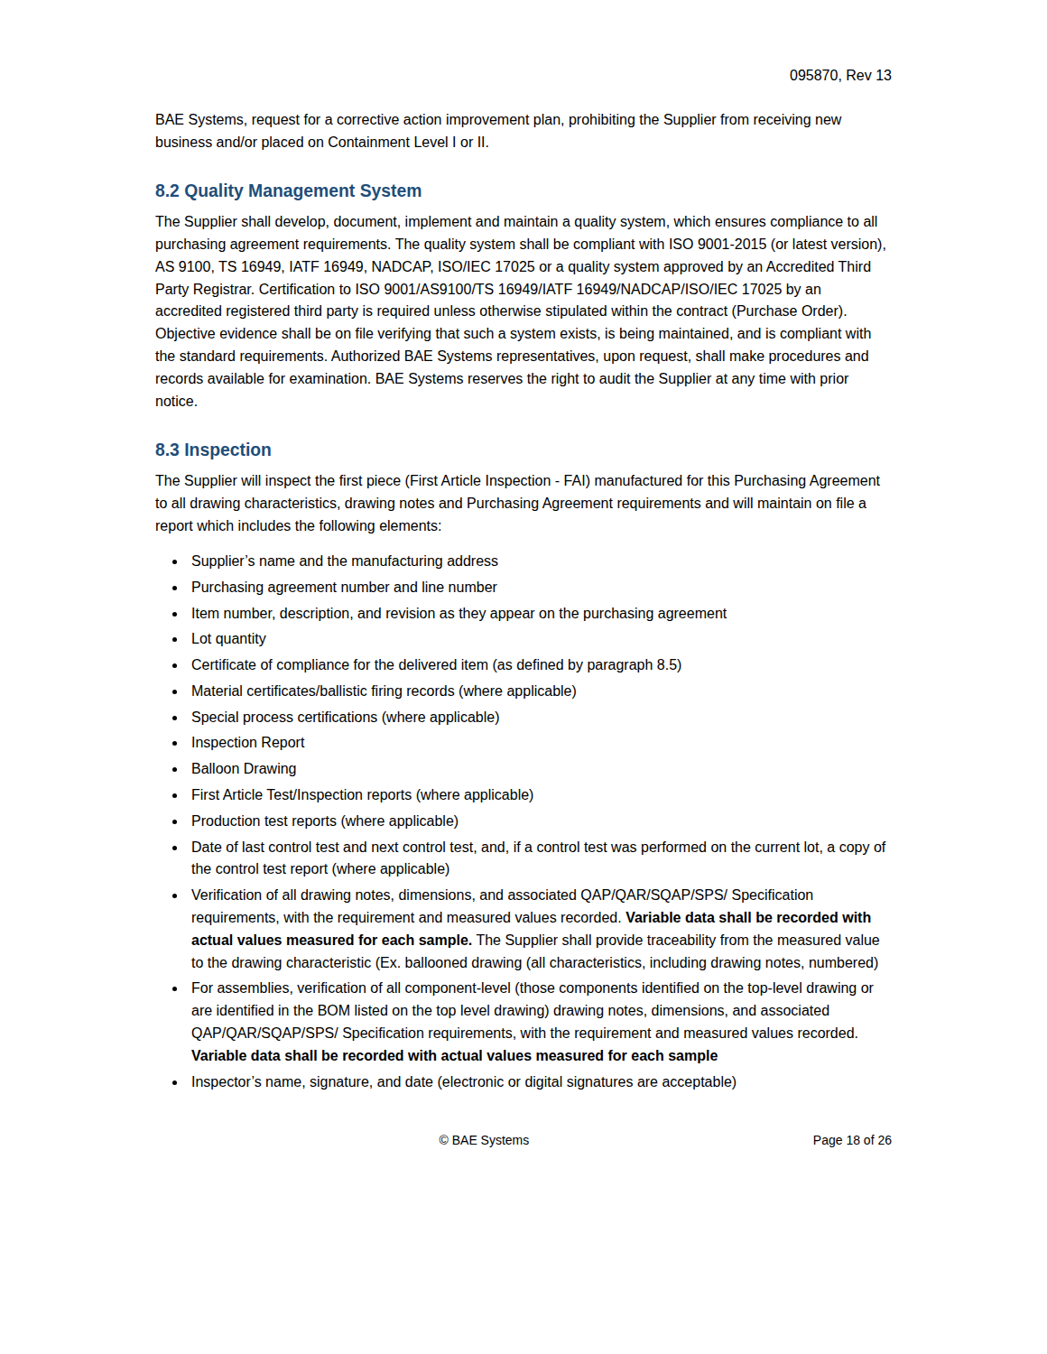095870, Rev 13
BAE Systems, request for a corrective action improvement plan, prohibiting the Supplier from receiving new business and/or placed on Containment Level I or II.
8.2 Quality Management System
The Supplier shall develop, document, implement and maintain a quality system, which ensures compliance to all purchasing agreement requirements. The quality system shall be compliant with ISO 9001-2015 (or latest version), AS 9100, TS 16949, IATF 16949, NADCAP, ISO/IEC 17025 or a quality system approved by an Accredited Third Party Registrar. Certification to ISO 9001/AS9100/TS 16949/IATF 16949/NADCAP/ISO/IEC 17025 by an accredited registered third party is required unless otherwise stipulated within the contract (Purchase Order). Objective evidence shall be on file verifying that such a system exists, is being maintained, and is compliant with the standard requirements. Authorized BAE Systems representatives, upon request, shall make procedures and records available for examination. BAE Systems reserves the right to audit the Supplier at any time with prior notice.
8.3 Inspection
The Supplier will inspect the first piece (First Article Inspection - FAI) manufactured for this Purchasing Agreement to all drawing characteristics, drawing notes and Purchasing Agreement requirements and will maintain on file a report which includes the following elements:
Supplier’s name and the manufacturing address
Purchasing agreement number and line number
Item number, description, and revision as they appear on the purchasing agreement
Lot quantity
Certificate of compliance for the delivered item (as defined by paragraph 8.5)
Material certificates/ballistic firing records (where applicable)
Special process certifications (where applicable)
Inspection Report
Balloon Drawing
First Article Test/Inspection reports (where applicable)
Production test reports (where applicable)
Date of last control test and next control test, and, if a control test was performed on the current lot, a copy of the control test report (where applicable)
Verification of all drawing notes, dimensions, and associated QAP/QAR/SQAP/SPS/ Specification requirements, with the requirement and measured values recorded. Variable data shall be recorded with actual values measured for each sample. The Supplier shall provide traceability from the measured value to the drawing characteristic (Ex. ballooned drawing (all characteristics, including drawing notes, numbered)
For assemblies, verification of all component-level (those components identified on the top-level drawing or are identified in the BOM listed on the top level drawing) drawing notes, dimensions, and associated QAP/QAR/SQAP/SPS/ Specification requirements, with the requirement and measured values recorded. Variable data shall be recorded with actual values measured for each sample
Inspector’s name, signature, and date (electronic or digital signatures are acceptable)
© BAE Systems
Page 18 of 26